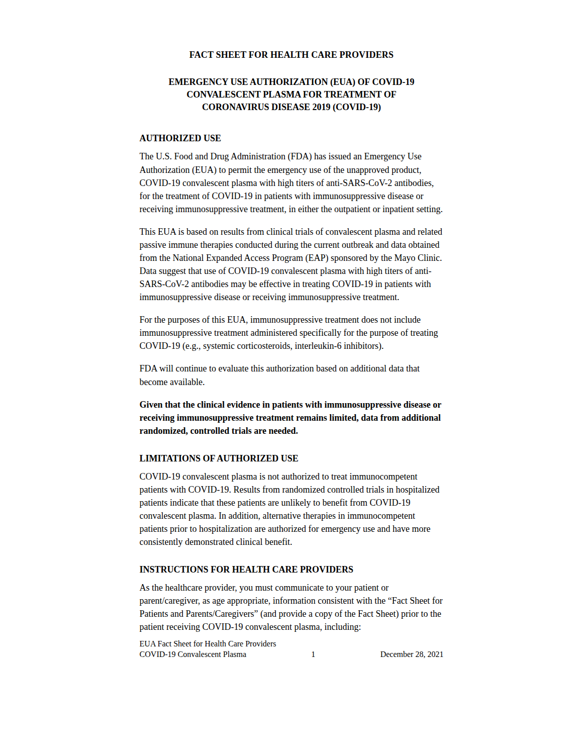FACT SHEET FOR HEALTH CARE PROVIDERS
EMERGENCY USE AUTHORIZATION (EUA) OF COVID-19 CONVALESCENT PLASMA FOR TREATMENT OF CORONAVIRUS DISEASE 2019 (COVID-19)
AUTHORIZED USE
The U.S. Food and Drug Administration (FDA) has issued an Emergency Use Authorization (EUA) to permit the emergency use of the unapproved product, COVID-19 convalescent plasma with high titers of anti-SARS-CoV-2 antibodies, for the treatment of COVID-19 in patients with immunosuppressive disease or receiving immunosuppressive treatment, in either the outpatient or inpatient setting.
This EUA is based on results from clinical trials of convalescent plasma and related passive immune therapies conducted during the current outbreak and data obtained from the National Expanded Access Program (EAP) sponsored by the Mayo Clinic. Data suggest that use of COVID-19 convalescent plasma with high titers of anti-SARS-CoV-2 antibodies may be effective in treating COVID-19 in patients with immunosuppressive disease or receiving immunosuppressive treatment.
For the purposes of this EUA, immunosuppressive treatment does not include immunosuppressive treatment administered specifically for the purpose of treating COVID-19 (e.g., systemic corticosteroids, interleukin-6 inhibitors).
FDA will continue to evaluate this authorization based on additional data that become available.
Given that the clinical evidence in patients with immunosuppressive disease or receiving immunosuppressive treatment remains limited, data from additional randomized, controlled trials are needed.
LIMITATIONS OF AUTHORIZED USE
COVID-19 convalescent plasma is not authorized to treat immunocompetent patients with COVID-19. Results from randomized controlled trials in hospitalized patients indicate that these patients are unlikely to benefit from COVID-19 convalescent plasma. In addition, alternative therapies in immunocompetent patients prior to hospitalization are authorized for emergency use and have more consistently demonstrated clinical benefit.
INSTRUCTIONS FOR HEALTH CARE PROVIDERS
As the healthcare provider, you must communicate to your patient or parent/caregiver, as age appropriate, information consistent with the “Fact Sheet for Patients and Parents/Caregivers” (and provide a copy of the Fact Sheet) prior to the patient receiving COVID-19 convalescent plasma, including:
EUA Fact Sheet for Health Care Providers
COVID-19 Convalescent Plasma 1 December 28, 2021